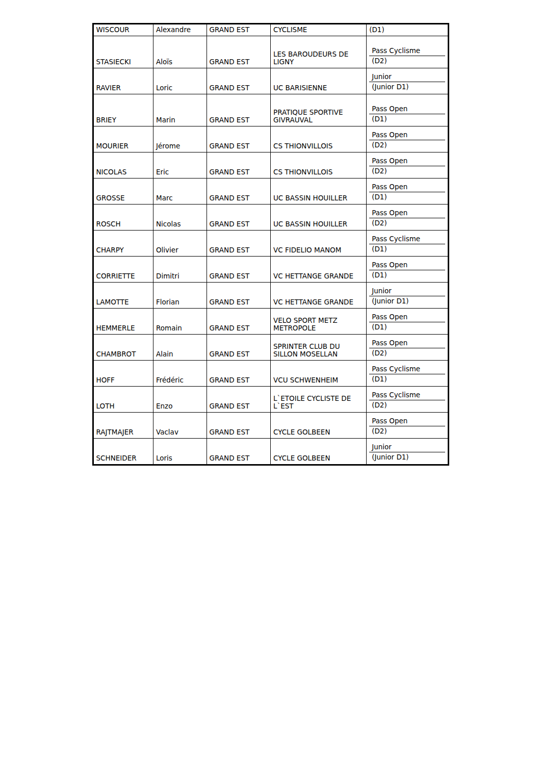| WISCOUR | Alexandre | GRAND EST | CYCLISME | (D1) |
| STASIECKI | Aloïs | GRAND EST | LES BAROUDEURS DE LIGNY | Pass Cyclisme (D2) |
| RAVIER | Loric | GRAND EST | UC BARISIENNE | Junior (Junior D1) |
| BRIEY | Marin | GRAND EST | PRATIQUE SPORTIVE GIVRAUVAL | Pass Open (D1) |
| MOURIER | Jérome | GRAND EST | CS THIONVILLOIS | Pass Open (D2) |
| NICOLAS | Eric | GRAND EST | CS THIONVILLOIS | Pass Open (D2) |
| GROSSE | Marc | GRAND EST | UC BASSIN HOUILLER | Pass Open (D1) |
| ROSCH | Nicolas | GRAND EST | UC BASSIN HOUILLER | Pass Open (D2) |
| CHARPY | Olivier | GRAND EST | VC FIDELIO MANOM | Pass Cyclisme (D1) |
| CORRIETTE | Dimitri | GRAND EST | VC HETTANGE GRANDE | Pass Open (D1) |
| LAMOTTE | Florian | GRAND EST | VC HETTANGE GRANDE | Junior (Junior D1) |
| HEMMERLE | Romain | GRAND EST | VELO SPORT METZ METROPOLE | Pass Open (D1) |
| CHAMBROT | Alain | GRAND EST | SPRINTER CLUB DU SILLON MOSELLAN | Pass Open (D2) |
| HOFF | Frédéric | GRAND EST | VCU SCHWENHEIM | Pass Cyclisme (D1) |
| LOTH | Enzo | GRAND EST | L`ETOILE CYCLISTE DE L`EST | Pass Cyclisme (D2) |
| RAJTMAJER | Vaclav | GRAND EST | CYCLE GOLBEEN | Pass Open (D2) |
| SCHNEIDER | Loris | GRAND EST | CYCLE GOLBEEN | Junior (Junior D1) |